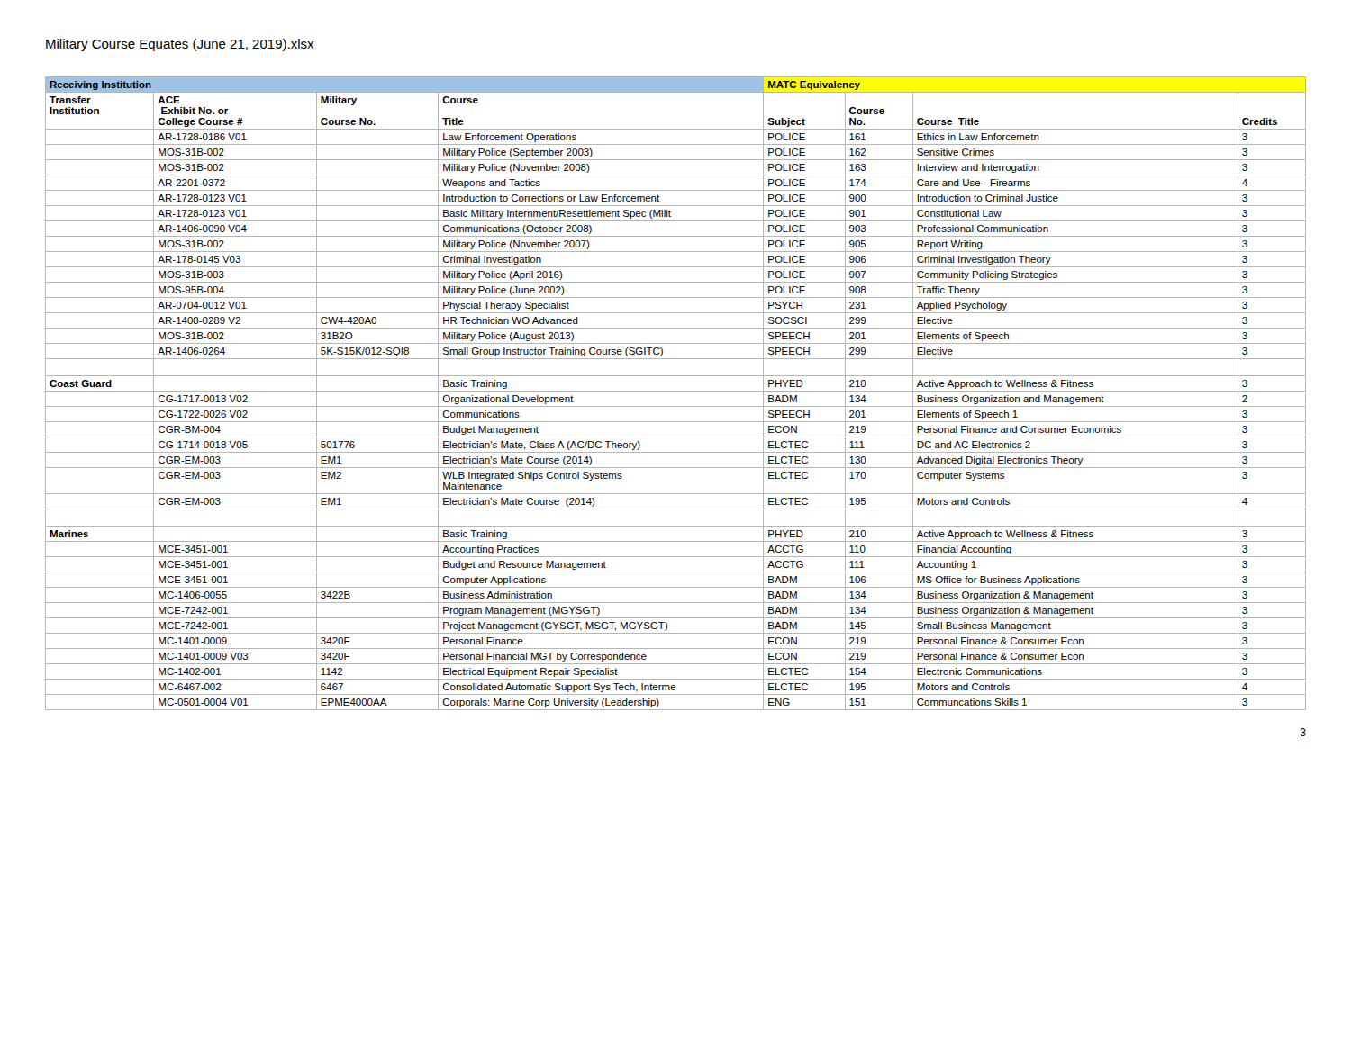Military Course Equates (June 21, 2019).xlsx
| Receiving Institution | MATC Equivalency |
| --- | --- |
| Transfer Institution | ACE Exhibit No. or College Course # | Military Course No. | Course Title | Subject | Course No. | Course Title | Credits |
| | AR-1728-0186 V01 | | Law Enforcement Operations | POLICE | 161 | Ethics in Law Enforcemetn | 3 |
| | MOS-31B-002 | | Military Police (September 2003) | POLICE | 162 | Sensitive Crimes | 3 |
| | MOS-31B-002 | | Military Police (November 2008) | POLICE | 163 | Interview and Interrogation | 3 |
| | AR-2201-0372 | | Weapons and Tactics | POLICE | 174 | Care and Use - Firearms | 4 |
| | AR-1728-0123 V01 | | Introduction to Corrections or Law Enforcement | POLICE | 900 | Introduction to Criminal Justice | 3 |
| | AR-1728-0123 V01 | | Basic Military Internment/Resettlement Spec (Milit | POLICE | 901 | Constitutional Law | 3 |
| | AR-1406-0090 V04 | | Communications (October 2008) | POLICE | 903 | Professional Communication | 3 |
| | MOS-31B-002 | | Military Police (November 2007) | POLICE | 905 | Report Writing | 3 |
| | AR-178-0145 V03 | | Criminal Investigation | POLICE | 906 | Criminal Investigation Theory | 3 |
| | MOS-31B-003 | | Military Police (April 2016) | POLICE | 907 | Community Policing Strategies | 3 |
| | MOS-95B-004 | | Military Police (June 2002) | POLICE | 908 | Traffic Theory | 3 |
| | AR-0704-0012 V01 | | Physcial Therapy Specialist | PSYCH | 231 | Applied Psychology | 3 |
| | AR-1408-0289 V2 | CW4-420A0 | HR Technician WO Advanced | SOCSCI | 299 | Elective | 3 |
| | MOS-31B-002 | 31B2O | Military Police (August 2013) | SPEECH | 201 | Elements of Speech | 3 |
| | AR-1406-0264 | 5K-S15K/012-SQI8 | Small Group Instructor Training Course (SGITC) | SPEECH | 299 | Elective | 3 |
| Coast Guard | | | Basic Training | PHYED | 210 | Active Approach to Wellness & Fitness | 3 |
| | CG-1717-0013 V02 | | Organizational Development | BADM | 134 | Business Organization and Management | 2 |
| | CG-1722-0026 V02 | | Communications | SPEECH | 201 | Elements of Speech 1 | 3 |
| | CGR-BM-004 | | Budget Management | ECON | 219 | Personal Finance and Consumer Economics | 3 |
| | CG-1714-0018 V05 | 501776 | Electrician's Mate, Class A (AC/DC Theory) | ELCTEC | 111 | DC and AC Electronics 2 | 3 |
| | CGR-EM-003 | EM1 | Electrician's Mate Course (2014) | ELCTEC | 130 | Advanced Digital Electronics Theory | 3 |
| | CGR-EM-003 | EM2 | WLB Integrated Ships Control Systems Maintenance | ELCTEC | 170 | Computer Systems | 3 |
| | CGR-EM-003 | EM1 | Electrician's Mate Course (2014) | ELCTEC | 195 | Motors and Controls | 4 |
| Marines | | | Basic Training | PHYED | 210 | Active Approach to Wellness & Fitness | 3 |
| | MCE-3451-001 | | Accounting Practices | ACCTG | 110 | Financial Accounting | 3 |
| | MCE-3451-001 | | Budget and Resource Management | ACCTG | 111 | Accounting 1 | 3 |
| | MCE-3451-001 | | Computer Applications | BADM | 106 | MS Office for Business Applications | 3 |
| | MC-1406-0055 | 3422B | Business Administration | BADM | 134 | Business Organization & Management | 3 |
| | MCE-7242-001 | | Program Management (MGYSGT) | BADM | 134 | Business Organization & Management | 3 |
| | MCE-7242-001 | | Project Management (GYSGT, MSGT, MGYSGT) | BADM | 145 | Small Business Management | 3 |
| | MC-1401-0009 | 3420F | Personal Finance | ECON | 219 | Personal Finance & Consumer Econ | 3 |
| | MC-1401-0009 V03 | 3420F | Personal Financial MGT by Correspondence | ECON | 219 | Personal Finance & Consumer Econ | 3 |
| | MC-1402-001 | 1142 | Electrical Equipment Repair Specialist | ELCTEC | 154 | Electronic Communications | 3 |
| | MC-6467-002 | 6467 | Consolidated Automatic Support Sys Tech, Interme | ELCTEC | 195 | Motors and Controls | 4 |
| | MC-0501-0004 V01 | EPME4000AA | Corporals: Marine Corp University (Leadership) | ENG | 151 | Communcations Skills 1 | 3 |
3